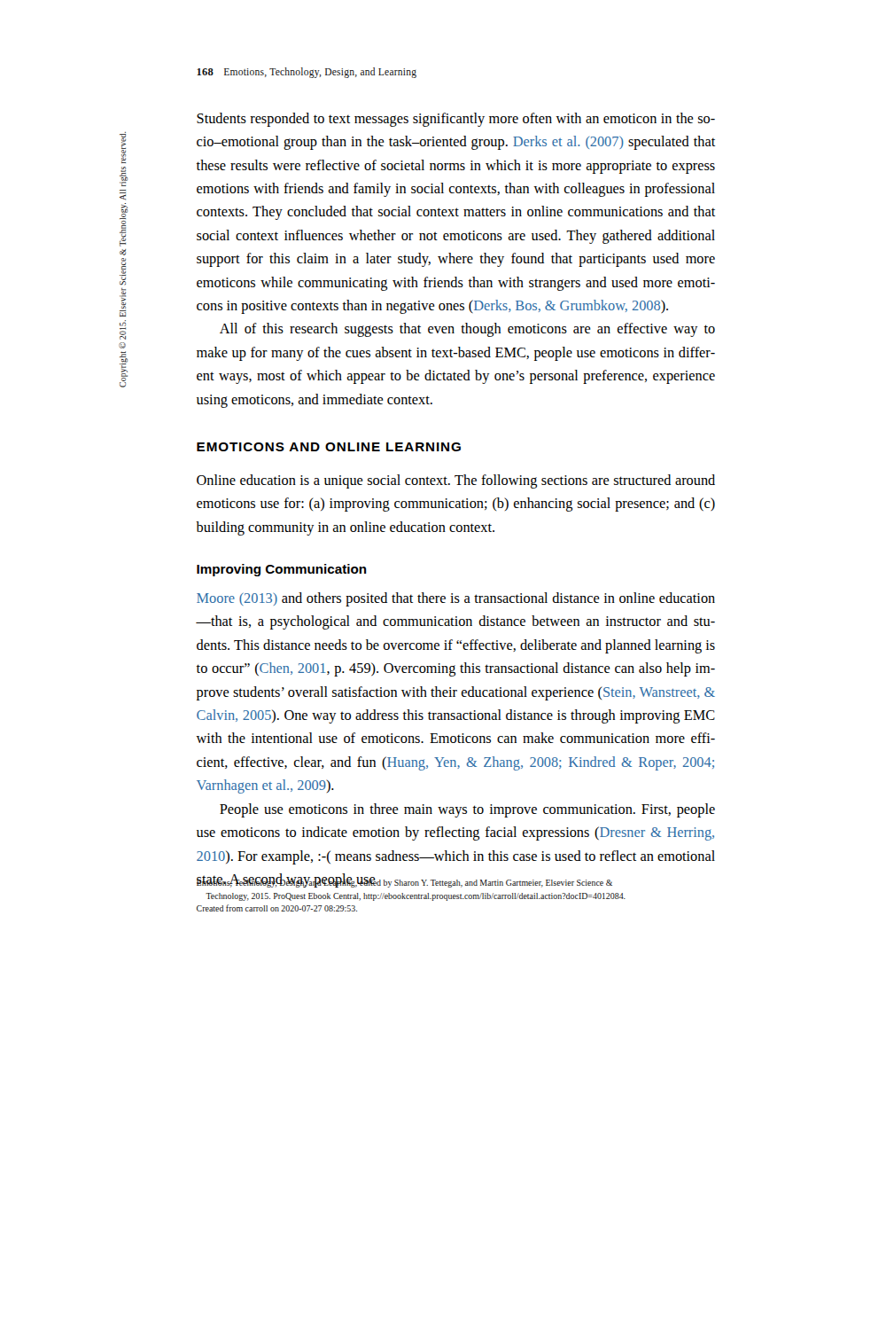168 Emotions, Technology, Design, and Learning
Copyright © 2015. Elsevier Science & Technology. All rights reserved.
Students responded to text messages significantly more often with an emoticon in the socio–emotional group than in the task–oriented group. Derks et al. (2007) speculated that these results were reflective of societal norms in which it is more appropriate to express emotions with friends and family in social contexts, than with colleagues in professional contexts. They concluded that social context matters in online communications and that social context influences whether or not emoticons are used. They gathered additional support for this claim in a later study, where they found that participants used more emoticons while communicating with friends than with strangers and used more emoticons in positive contexts than in negative ones (Derks, Bos, & Grumbkow, 2008).
All of this research suggests that even though emoticons are an effective way to make up for many of the cues absent in text-based EMC, people use emoticons in different ways, most of which appear to be dictated by one’s personal preference, experience using emoticons, and immediate context.
Emoticons and Online Learning
Online education is a unique social context. The following sections are structured around emoticons use for: (a) improving communication; (b) enhancing social presence; and (c) building community in an online education context.
Improving Communication
Moore (2013) and others posited that there is a transactional distance in online education—that is, a psychological and communication distance between an instructor and students. This distance needs to be overcome if “effective, deliberate and planned learning is to occur” (Chen, 2001, p. 459). Overcoming this transactional distance can also help improve students’ overall satisfaction with their educational experience (Stein, Wanstreet, & Calvin, 2005). One way to address this transactional distance is through improving EMC with the intentional use of emoticons. Emoticons can make communication more efficient, effective, clear, and fun (Huang, Yen, & Zhang, 2008; Kindred & Roper, 2004; Varnhagen et al., 2009).
People use emoticons in three main ways to improve communication. First, people use emoticons to indicate emotion by reflecting facial expressions (Dresner & Herring, 2010). For example, :-( means sadness—which in this case is used to reflect an emotional state. A second way people use
Emotions, Technology, Design, and Learning, edited by Sharon Y. Tettegah, and Martin Gartmeier, Elsevier Science &
Technology, 2015. ProQuest Ebook Central, http://ebookcentral.proquest.com/lib/carroll/detail.action?docID=4012084.
Created from carroll on 2020-07-27 08:29:53.